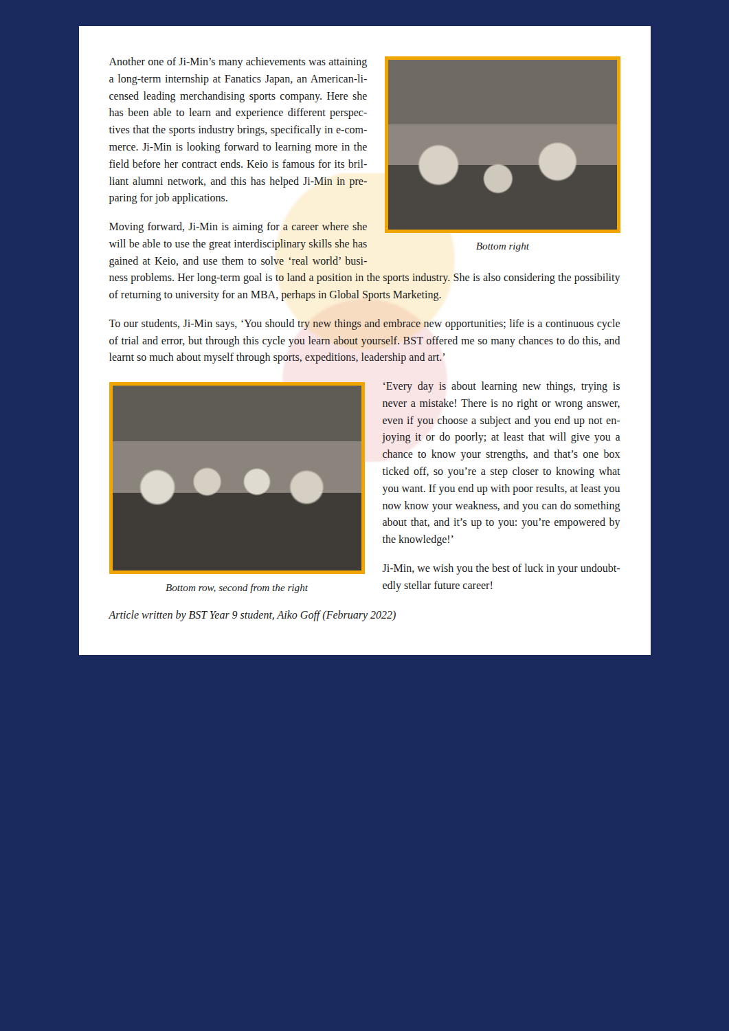Bottom right
Another one of Ji-Min’s many achievements was attaining a long-term internship at Fanatics Japan, an American-licensed leading merchandising sports company. Here she has been able to learn and experience different perspectives that the sports industry brings, specifically in e-commerce. Ji-Min is looking forward to learning more in the field before her contract ends. Keio is famous for its brilliant alumni network, and this has helped Ji-Min in preparing for job applications.
Moving forward, Ji-Min is aiming for a career where she will be able to use the great interdisciplinary skills she has gained at Keio, and use them to solve ‘real world’ business problems. Her long-term goal is to land a position in the sports industry. She is also considering the possibility of returning to university for an MBA, perhaps in Global Sports Marketing.
To our students, Ji-Min says, ‘You should try new things and embrace new opportunities; life is a continuous cycle of trial and error, but through this cycle you learn about yourself. BST offered me so many chances to do this, and learnt so much about myself through sports, expeditions, leadership and art.’
Bottom row, second from the right
‘Every day is about learning new things, trying is never a mistake! There is no right or wrong answer, even if you choose a subject and you end up not enjoying it or do poorly; at least that will give you a chance to know your strengths, and that’s one box ticked off, so you’re a step closer to knowing what you want. If you end up with poor results, at least you now know your weakness, and you can do something about that, and it’s up to you: you’re empowered by the knowledge!’
Ji-Min, we wish you the best of luck in your undoubtedly stellar future career!
Article written by BST Year 9 student, Aiko Goff (February 2022)